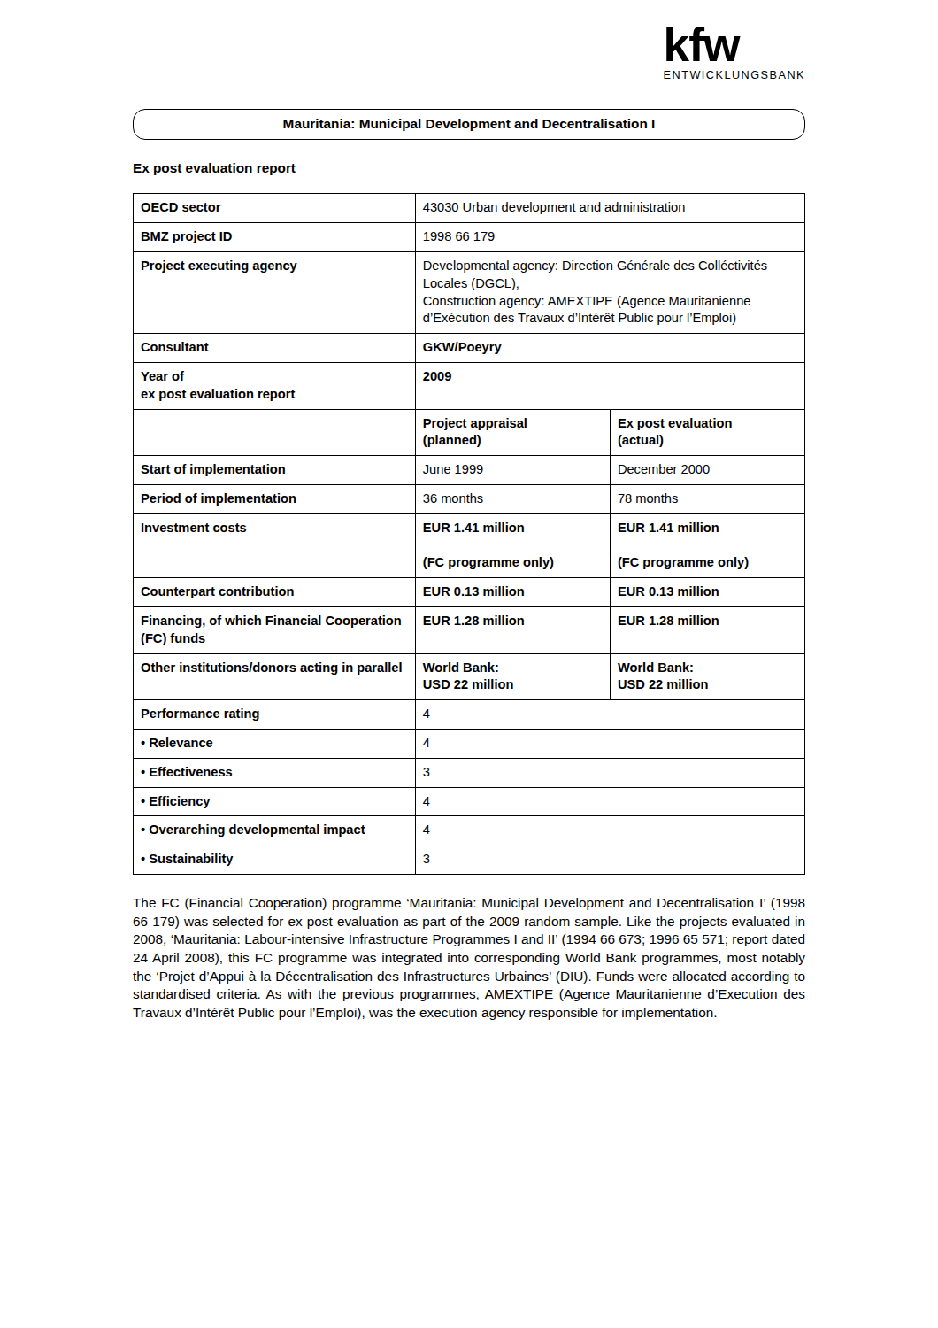kfw
ENTWICKLUNGSBANK
Mauritania: Municipal Development and Decentralisation I
Ex post evaluation report
| OECD sector | 43030 Urban development and administration |
| BMZ project ID | 1998 66 179 |
| Project executing agency | Developmental agency: Direction Générale des Colléctivités Locales (DGCL), Construction agency: AMEXTIPE (Agence Mauritanienne d’Exécution des Travaux d’Intérêt Public pour l’Emploi) |
| Consultant | GKW/Poeyry |
| Year of ex post evaluation report | 2009 |
| | Project appraisal (planned) | Ex post evaluation (actual) |
| Start of implementation | June 1999 | December 2000 |
| Period of implementation | 36 months | 78 months |
| Investment costs | EUR 1.41 million (FC programme only) | EUR 1.41 million (FC programme only) |
| Counterpart contribution | EUR 0.13 million | EUR 0.13 million |
| Financing, of which Financial Cooperation (FC) funds | EUR 1.28 million | EUR 1.28 million |
| Other institutions/donors acting in parallel | World Bank: USD 22 million | World Bank: USD 22 million |
| Performance rating | 4 |
| • Relevance | 4 |
| • Effectiveness | 3 |
| • Efficiency | 4 |
| • Overarching developmental impact | 4 |
| • Sustainability | 3 |
The FC (Financial Cooperation) programme ‘Mauritania: Municipal Development and Decentralisation I’ (1998 66 179) was selected for ex post evaluation as part of the 2009 random sample. Like the projects evaluated in 2008, ‘Mauritania: Labour-intensive Infrastructure Programmes I and II’ (1994 66 673; 1996 65 571; report dated 24 April 2008), this FC programme was integrated into corresponding World Bank programmes, most notably the ‘Projet d’Appui à la Décentralisation des Infrastructures Urbaines’ (DIU). Funds were allocated according to standardised criteria. As with the previous programmes, AMEXTIPE (Agence Mauritanienne d’Execution des Travaux d’Intérêt Public pour l’Emploi), was the execution agency responsible for implementation.